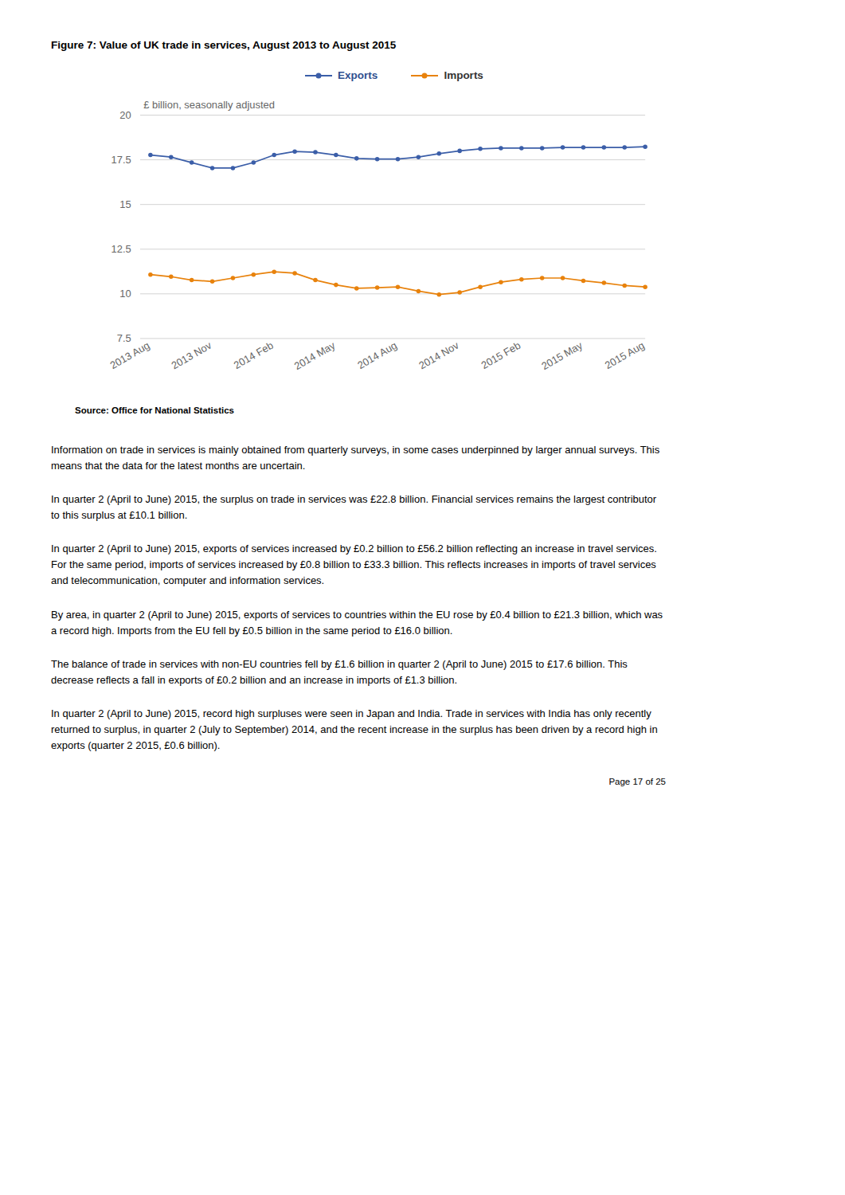Figure 7: Value of UK trade in services, August 2013 to August 2015
Exports
Imports
20 17.5 15 12.5 10 7.5 £ billion, seasonally adjusted 2013 Aug 2013 Nov 2014 Feb 2014 May 2014 Aug 2014 Nov 2015 Feb 2015 May 2015 Aug
Source: Office for National Statistics
Information on trade in services is mainly obtained from quarterly surveys, in some cases underpinned by larger annual surveys. This means that the data for the latest months are uncertain.
In quarter 2 (April to June) 2015, the surplus on trade in services was £22.8 billion. Financial services remains the largest contributor to this surplus at £10.1 billion.
In quarter 2 (April to June) 2015, exports of services increased by £0.2 billion to £56.2 billion reflecting an increase in travel services. For the same period, imports of services increased by £0.8 billion to £33.3 billion. This reflects increases in imports of travel services and telecommunication, computer and information services.
By area, in quarter 2 (April to June) 2015, exports of services to countries within the EU rose by £0.4 billion to £21.3 billion, which was a record high. Imports from the EU fell by £0.5 billion in the same period to £16.0 billion.
The balance of trade in services with non-EU countries fell by £1.6 billion in quarter 2 (April to June) 2015 to £17.6 billion. This decrease reflects a fall in exports of £0.2 billion and an increase in imports of £1.3 billion.
In quarter 2 (April to June) 2015, record high surpluses were seen in Japan and India. Trade in services with India has only recently returned to surplus, in quarter 2 (July to September) 2014, and the recent increase in the surplus has been driven by a record high in exports (quarter 2 2015, £0.6 billion).
Page 17 of 25